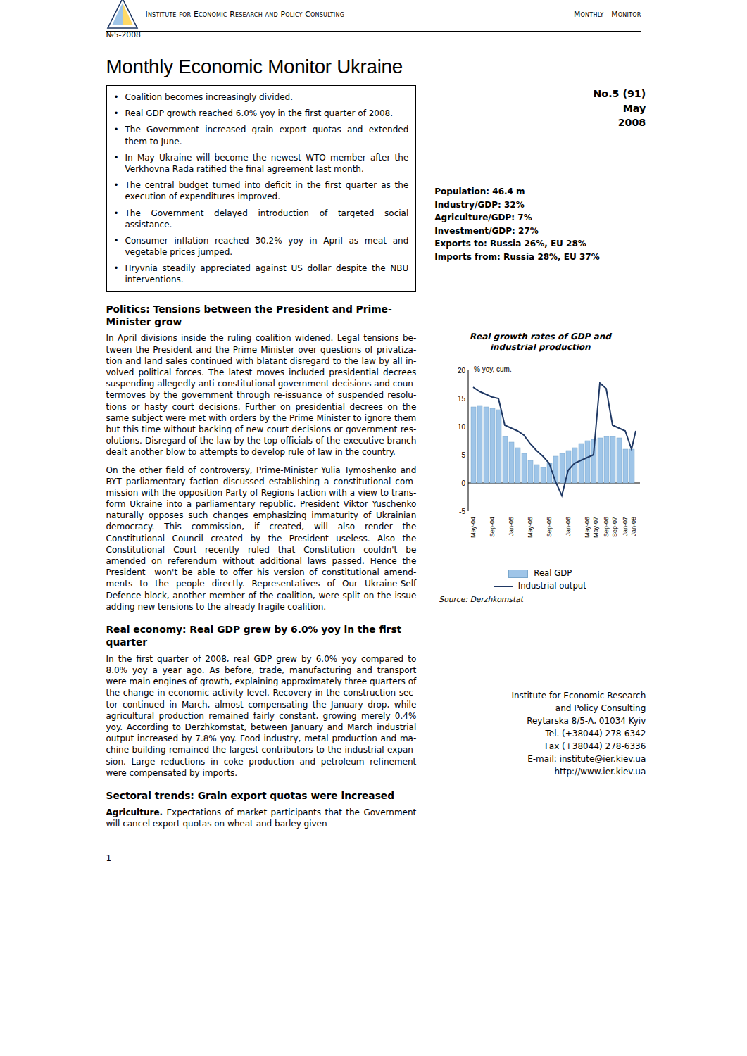Institute for Economic Research and Policy Consulting
Monthly Monitor
№5-2008
Monthly Economic Monitor Ukraine
Coalition becomes increasingly divided.
Real GDP growth reached 6.0% yoy in the first quarter of 2008.
The Government increased grain export quotas and extended them to June.
In May Ukraine will become the newest WTO member after the Verkhovna Rada ratified the final agreement last month.
The central budget turned into deficit in the first quarter as the execution of expenditures improved.
The Government delayed introduction of targeted social assistance.
Consumer inflation reached 30.2% yoy in April as meat and vegetable prices jumped.
Hryvnia steadily appreciated against US dollar despite the NBU interventions.
Politics: Tensions between the President and Prime-Minister grow
In April divisions inside the ruling coalition widened. Legal tensions between the President and the Prime Minister over questions of privatization and land sales continued with blatant disregard to the law by all involved political forces. The latest moves included presidential decrees suspending allegedly anti-constitutional government decisions and countermoves by the government through re-issuance of suspended resolutions or hasty court decisions. Further on presidential decrees on the same subject were met with orders by the Prime Minister to ignore them but this time without backing of new court decisions or government resolutions. Disregard of the law by the top officials of the executive branch dealt another blow to attempts to develop rule of law in the country.
On the other field of controversy, Prime-Minister Yulia Tymoshenko and BYT parliamentary faction discussed establishing a constitutional commission with the opposition Party of Regions faction with a view to transform Ukraine into a parliamentary republic. President Viktor Yuschenko naturally opposes such changes emphasizing immaturity of Ukrainian democracy. This commission, if created, will also render the Constitutional Council created by the President useless. Also the Constitutional Court recently ruled that Constitution couldn't be amended on referendum without additional laws passed. Hence the President won't be able to offer his version of constitutional amendments to the people directly. Representatives of Our Ukraine-Self Defence block, another member of the coalition, were split on the issue adding new tensions to the already fragile coalition.
Real economy: Real GDP grew by 6.0% yoy in the first quarter
In the first quarter of 2008, real GDP grew by 6.0% yoy compared to 8.0% yoy a year ago. As before, trade, manufacturing and transport were main engines of growth, explaining approximately three quarters of the change in economic activity level. Recovery in the construction sector continued in March, almost compensating the January drop, while agricultural production remained fairly constant, growing merely 0.4% yoy. According to Derzhkomstat, between January and March industrial output increased by 7.8% yoy. Food industry, metal production and machine building remained the largest contributors to the industrial expansion. Large reductions in coke production and petroleum refinement were compensated by imports.
Sectoral trends: Grain export quotas were increased
Agriculture. Expectations of market participants that the Government will cancel export quotas on wheat and barley given
No.5 (91)
May
2008
Population: 46.4 m
Industry/GDP: 32%
Agriculture/GDP: 7%
Investment/GDP: 27%
Exports to: Russia 26%, EU 28%
Imports from: Russia 28%, EU 37%
Real growth rates of GDP and
industrial production
20 15 10 5 0 -5 % yoy, cum. May-04 Sep-04 Jan-05 May-05 Sep-05 Jan-06 May-06 Sep-06 Jan-07 May-07 Sep-07 Jan-08
Real GDP
Industrial output
Source: Derzhkomstat
Institute for Economic Research
and Policy Consulting
Reytarska 8/5-A, 01034 Kyiv
Tel. (+38044) 278-6342
Fax (+38044) 278-6336
E-mail: institute@ier.kiev.ua
http://www.ier.kiev.ua
1